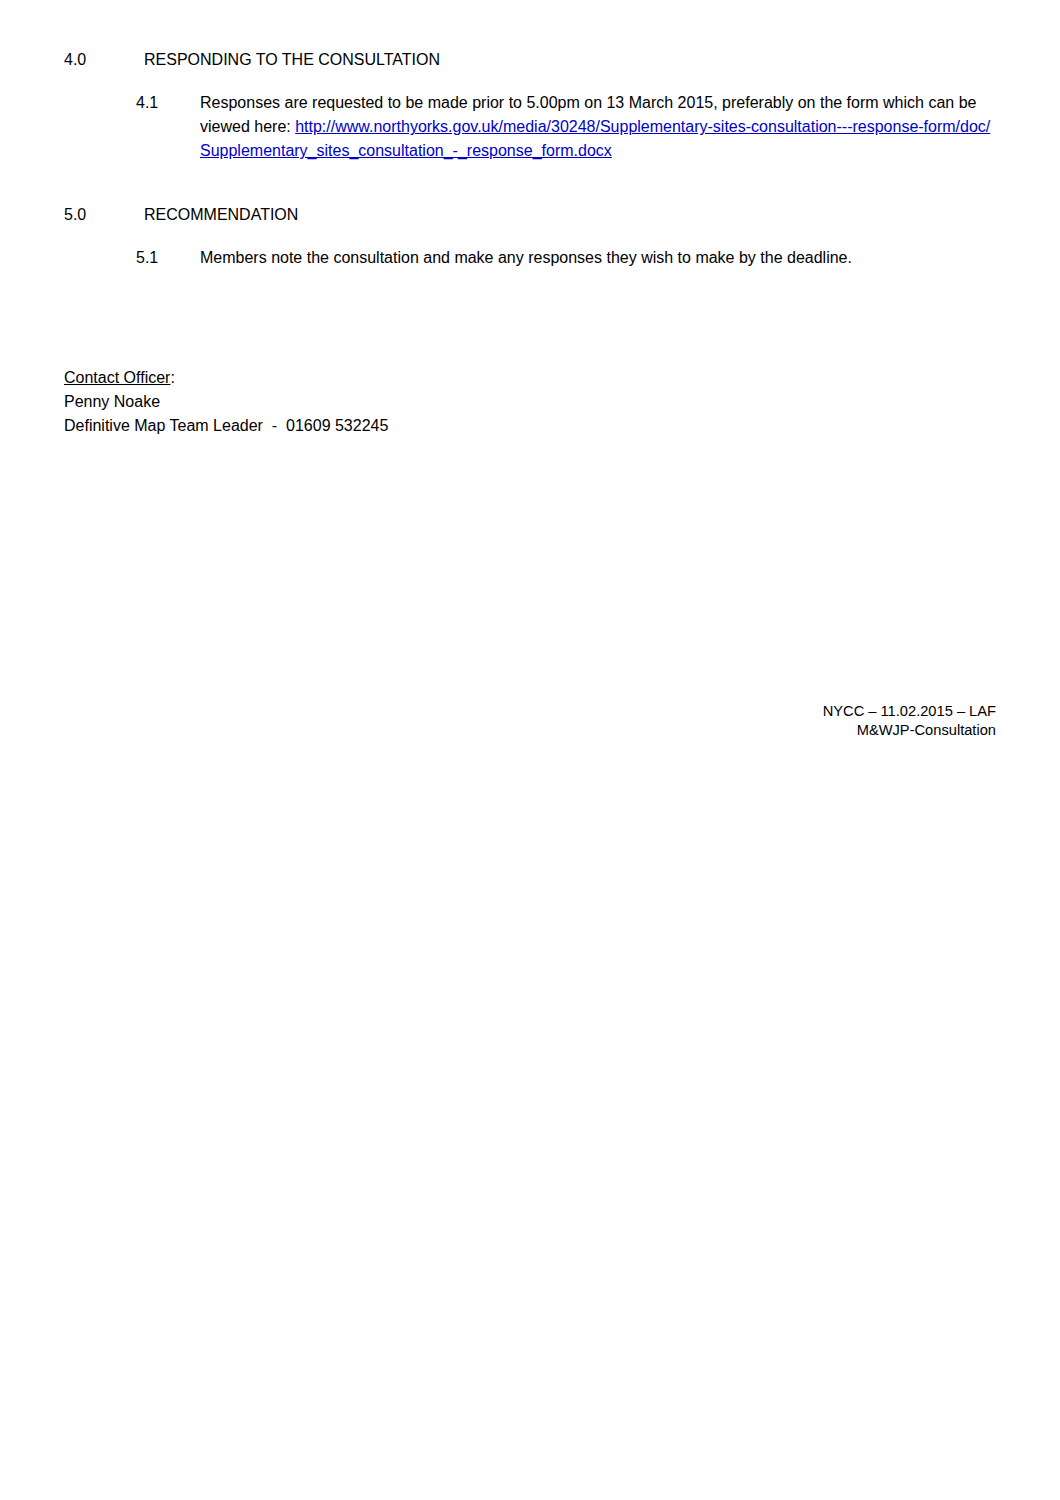4.0 Responding to the Consultation
4.1 Responses are requested to be made prior to 5.00pm on 13 March 2015, preferably on the form which can be viewed here: http://www.northyorks.gov.uk/media/30248/Supplementary-sites-consultation---response-form/doc/Supplementary_sites_consultation_-_response_form.docx
5.0 Recommendation
5.1 Members note the consultation and make any responses they wish to make by the deadline.
Contact Officer:
Penny Noake
Definitive Map Team Leader - 01609 532245
NYCC – 11.02.2015 – LAF
M&WJP-Consultation